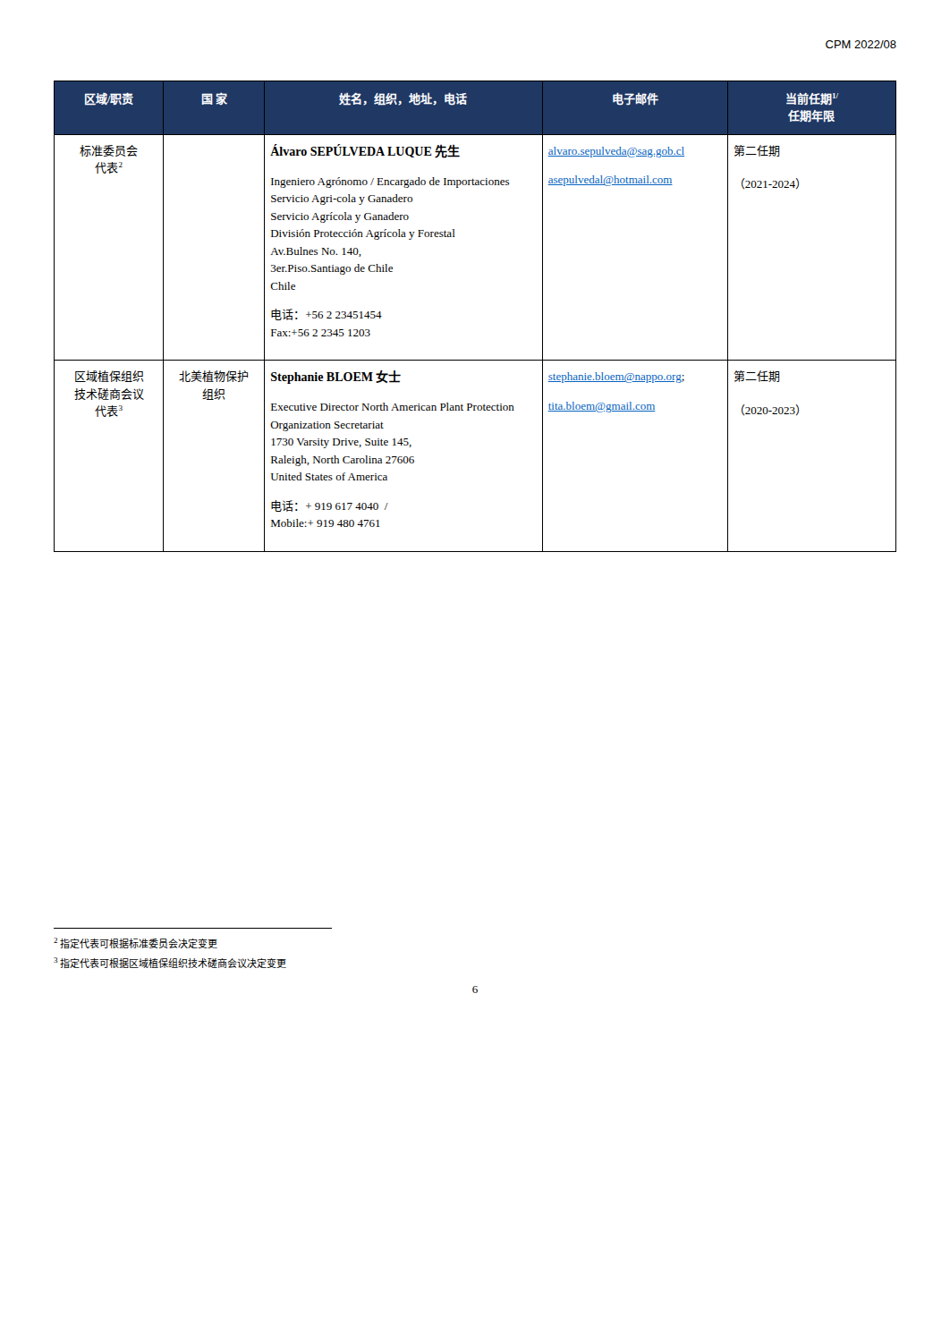CPM 2022/08
| 区域/职责 | 国 家 | 姓名，组织，地址，电话 | 电子邮件 | 当前任期 1/ 任期年限 |
| --- | --- | --- | --- | --- |
| 标准委员会 代表 2 | | Álvaro SEPÚLVEDA LUQUE 先生 Ingeniero Agrónomo / Encargado de Importaciones Servicio Agri-cola y Ganadero Servicio Agrícola y Ganadero División Protección Agrícola y Forestal Av.Bulnes No. 140, 3er.Piso.Santiago de Chile Chile 电话： +56 2 23451454 Fax:+56 2 2345 1203 | alvaro.sepulveda@sag.gob.cl asepulvedal@hotmail.com | 第二任期 （2021-2024） |
| 区域植保组织 技术磋商会议 代表 3 | 北美植物保护 组织 | Stephanie BLOEM 女士 Executive Director North American Plant Protection Organization Secretariat 1730 Varsity Drive, Suite 145, Raleigh, North Carolina 27606 United States of America 电话： + 919 617 4040 / Mobile:+ 919 480 4761 | stephanie.bloem@nappo.org ; tita.bloem@gmail.com | 第二任期 （2020-2023） |
2 指定代表可根据标准委员会决定变更
3 指定代表可根据区域植保组织技术磋商会议决定变更
6